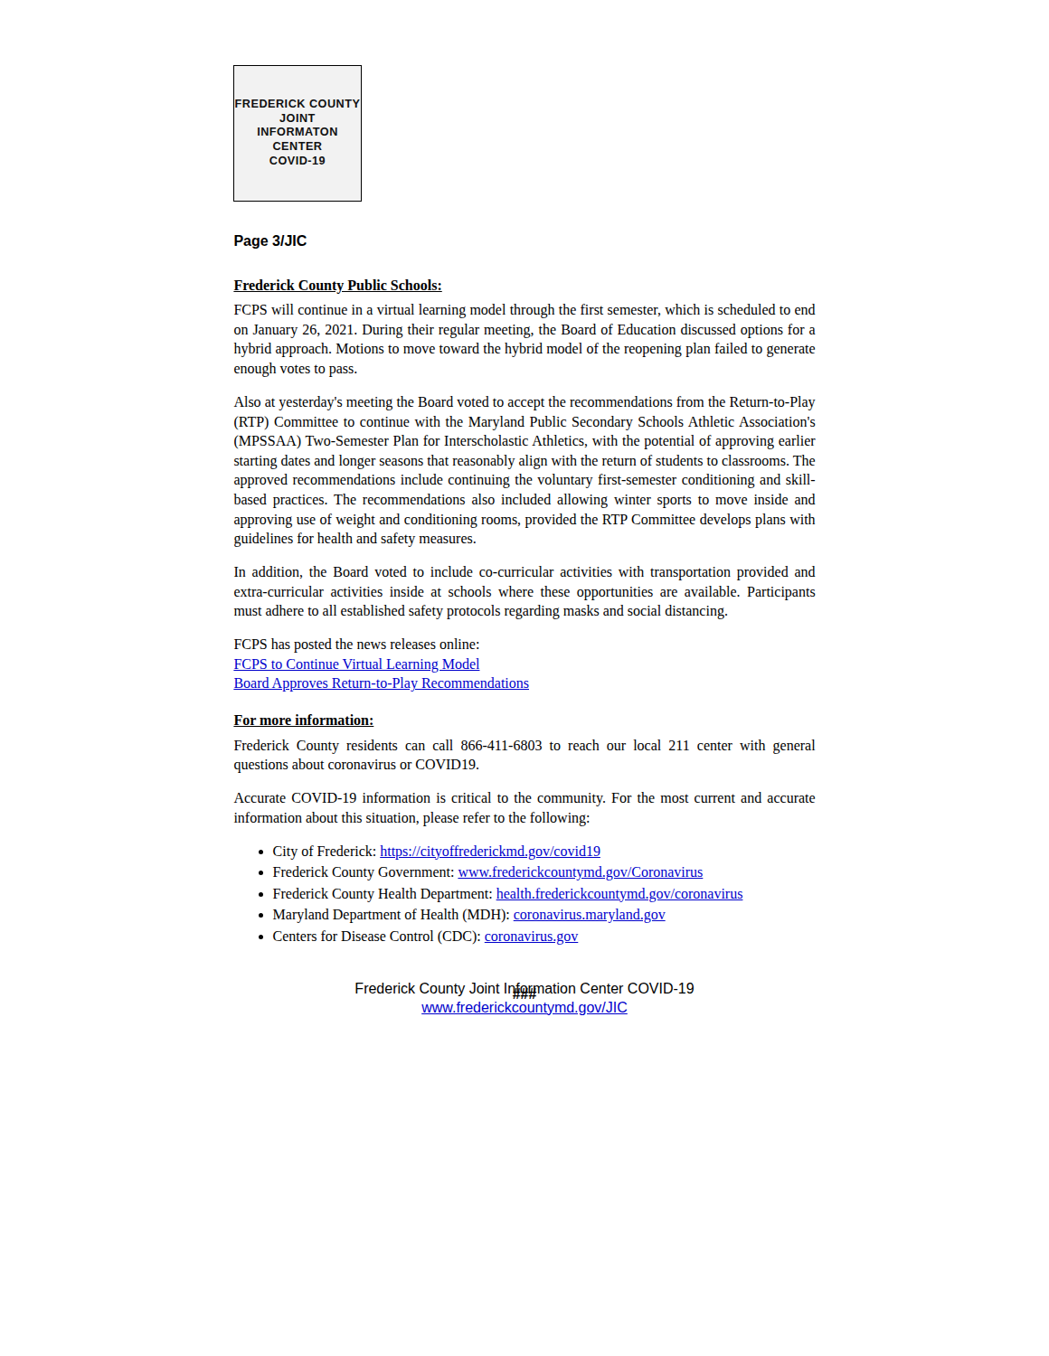Frederick County
Joint
Informaton
Center
COVID-19
Page 3/JIC
Frederick County Public Schools:
FCPS will continue in a virtual learning model through the first semester, which is scheduled to end on January 26, 2021. During their regular meeting, the Board of Education discussed options for a hybrid approach. Motions to move toward the hybrid model of the reopening plan failed to generate enough votes to pass.
Also at yesterday's meeting the Board voted to accept the recommendations from the Return-to-Play (RTP) Committee to continue with the Maryland Public Secondary Schools Athletic Association's (MPSSAA) Two-Semester Plan for Interscholastic Athletics, with the potential of approving earlier starting dates and longer seasons that reasonably align with the return of students to classrooms. The approved recommendations include continuing the voluntary first-semester conditioning and skill-based practices. The recommendations also included allowing winter sports to move inside and approving use of weight and conditioning rooms, provided the RTP Committee develops plans with guidelines for health and safety measures.
In addition, the Board voted to include co-curricular activities with transportation provided and extra-curricular activities inside at schools where these opportunities are available. Participants must adhere to all established safety protocols regarding masks and social distancing.
FCPS has posted the news releases online:
FCPS to Continue Virtual Learning Model Board Approves Return-to-Play Recommendations
For more information:
Frederick County residents can call 866-411-6803 to reach our local 211 center with general questions about coronavirus or COVID19.
Accurate COVID-19 information is critical to the community. For the most current and accurate information about this situation, please refer to the following:
City of Frederick: https://cityoffrederickmd.gov/covid19
Frederick County Government: www.frederickcountymd.gov/Coronavirus
Frederick County Health Department: health.frederickcountymd.gov/coronavirus
Maryland Department of Health (MDH): coronavirus.maryland.gov
Centers for Disease Control (CDC): coronavirus.gov
###
Frederick County Joint Information Center COVID-19
www.frederickcountymd.gov/JIC